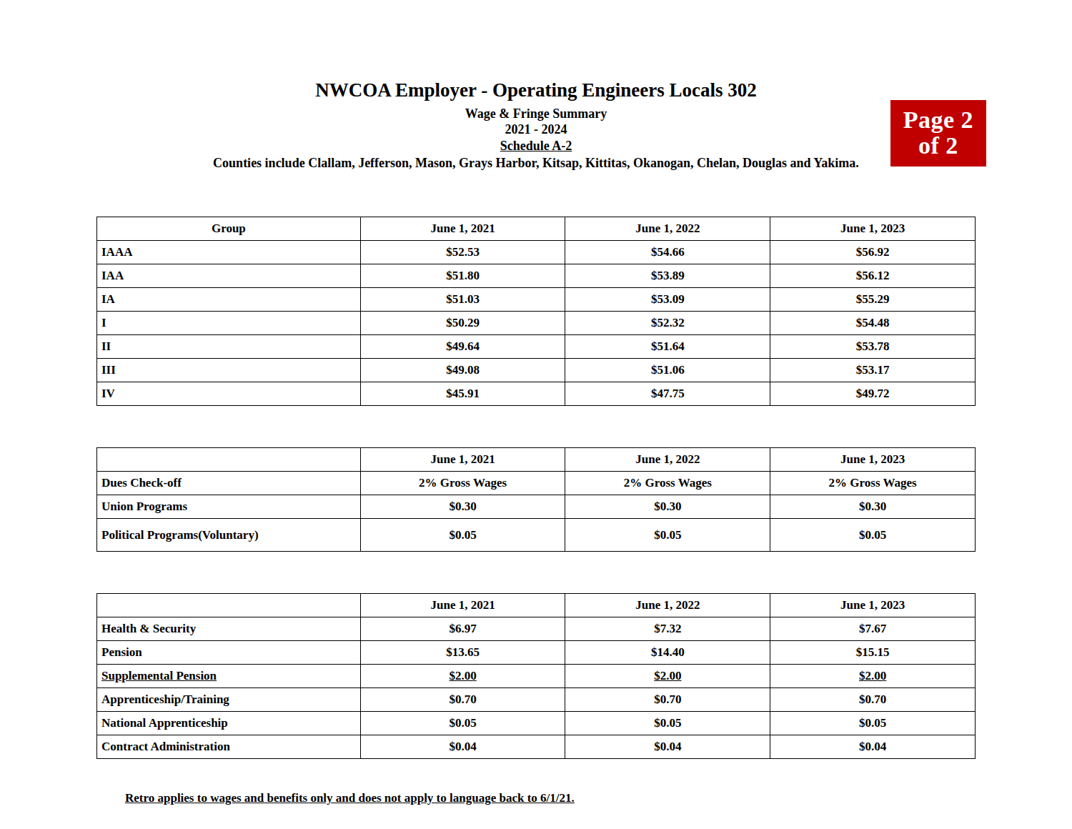Page 2
of 2
NWCOA Employer - Operating Engineers Locals 302
Wage & Fringe Summary
2021 - 2024
Schedule A-2
Counties include Clallam, Jefferson, Mason, Grays Harbor, Kitsap, Kittitas, Okanogan, Chelan, Douglas and Yakima.
| Group | June 1, 2021 | June 1, 2022 | June 1, 2023 |
| --- | --- | --- | --- |
| IAAA | $52.53 | $54.66 | $56.92 |
| IAA | $51.80 | $53.89 | $56.12 |
| IA | $51.03 | $53.09 | $55.29 |
| I | $50.29 | $52.32 | $54.48 |
| II | $49.64 | $51.64 | $53.78 |
| III | $49.08 | $51.06 | $53.17 |
| IV | $45.91 | $47.75 | $49.72 |
| | June 1, 2021 | June 1, 2022 | June 1, 2023 |
| --- | --- | --- | --- |
| Dues Check-off | 2% Gross Wages | 2% Gross Wages | 2% Gross Wages |
| Union Programs | $0.30 | $0.30 | $0.30 |
| Political Programs(Voluntary) | $0.05 | $0.05 | $0.05 |
| | June 1, 2021 | June 1, 2022 | June 1, 2023 |
| --- | --- | --- | --- |
| Health & Security | $6.97 | $7.32 | $7.67 |
| Pension | $13.65 | $14.40 | $15.15 |
| Supplemental Pension | $2.00 | $2.00 | $2.00 |
| Apprenticeship/Training | $0.70 | $0.70 | $0.70 |
| National Apprenticeship | $0.05 | $0.05 | $0.05 |
| Contract Administration | $0.04 | $0.04 | $0.04 |
Retro applies to wages and benefits only and does not apply to language back to 6/1/21.